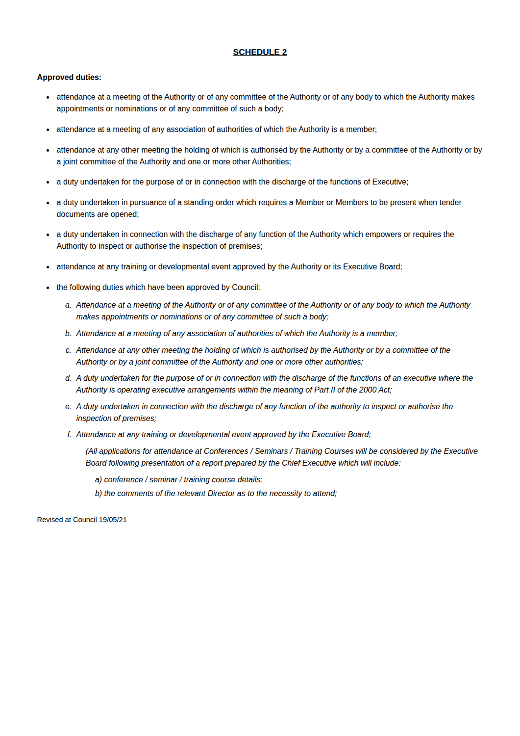SCHEDULE 2
Approved duties:
attendance at a meeting of the Authority or of any committee of the Authority or of any body to which the Authority makes appointments or nominations or of any committee of such a body;
attendance at a meeting of any association of authorities of which the Authority is a member;
attendance at any other meeting the holding of which is authorised by the Authority or by a committee of the Authority or by a joint committee of the Authority and one or more other Authorities;
a duty undertaken for the purpose of or in connection with the discharge of the functions of Executive;
a duty undertaken in pursuance of a standing order which requires a Member or Members to be present when tender documents are opened;
a duty undertaken in connection with the discharge of any function of the Authority which empowers or requires the Authority to inspect or authorise the inspection of premises;
attendance at any training or developmental event approved by the Authority or its Executive Board;
the following duties which have been approved by Council:
Attendance at a meeting of the Authority or of any committee of the Authority or of any body to which the Authority makes appointments or nominations or of any committee of such a body;
Attendance at a meeting of any association of authorities of which the Authority is a member;
Attendance at any other meeting the holding of which is authorised by the Authority or by a committee of the Authority or by a joint committee of the Authority and one or more other authorities;
A duty undertaken for the purpose of or in connection with the discharge of the functions of an executive where the Authority is operating executive arrangements within the meaning of Part II of the 2000 Act;
A duty undertaken in connection with the discharge of any function of the authority to inspect or authorise the inspection of premises;
Attendance at any training or developmental event approved by the Executive Board;
(All applications for attendance at Conferences / Seminars / Training Courses will be considered by the Executive Board following presentation of a report prepared by the Chief Executive which will include:
a) conference / seminar / training course details;
b) the comments of the relevant Director as to the necessity to attend;
Revised at Council 19/05/21